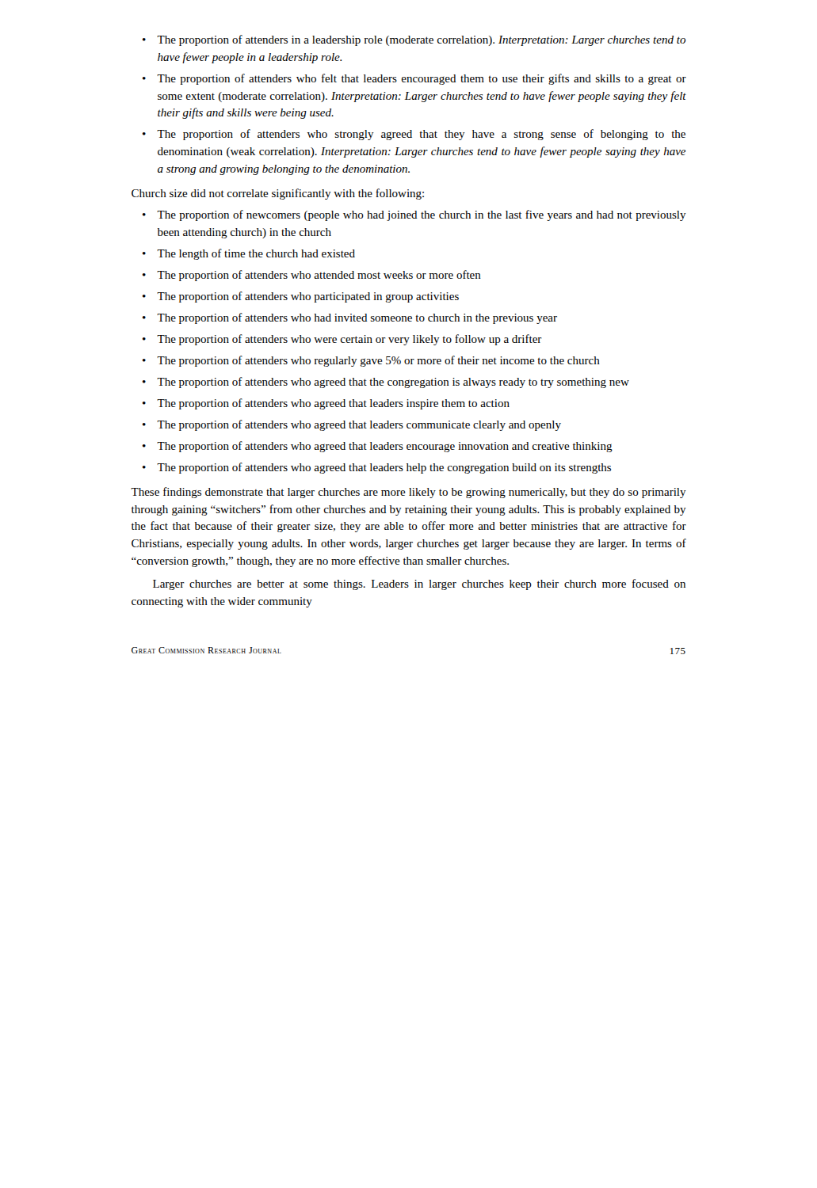The proportion of attenders in a leadership role (moderate correlation). Interpretation: Larger churches tend to have fewer people in a leadership role.
The proportion of attenders who felt that leaders encouraged them to use their gifts and skills to a great or some extent (moderate correlation). Interpretation: Larger churches tend to have fewer people saying they felt their gifts and skills were being used.
The proportion of attenders who strongly agreed that they have a strong sense of belonging to the denomination (weak correlation). Interpretation: Larger churches tend to have fewer people saying they have a strong and growing belonging to the denomination.
Church size did not correlate significantly with the following:
The proportion of newcomers (people who had joined the church in the last five years and had not previously been attending church) in the church
The length of time the church had existed
The proportion of attenders who attended most weeks or more often
The proportion of attenders who participated in group activities
The proportion of attenders who had invited someone to church in the previous year
The proportion of attenders who were certain or very likely to follow up a drifter
The proportion of attenders who regularly gave 5% or more of their net income to the church
The proportion of attenders who agreed that the congregation is always ready to try something new
The proportion of attenders who agreed that leaders inspire them to action
The proportion of attenders who agreed that leaders communicate clearly and openly
The proportion of attenders who agreed that leaders encourage innovation and creative thinking
The proportion of attenders who agreed that leaders help the congregation build on its strengths
These findings demonstrate that larger churches are more likely to be growing numerically, but they do so primarily through gaining “switchers” from other churches and by retaining their young adults. This is probably explained by the fact that because of their greater size, they are able to offer more and better ministries that are attractive for Christians, especially young adults. In other words, larger churches get larger because they are larger. In terms of “conversion growth,” though, they are no more effective than smaller churches.
Larger churches are better at some things. Leaders in larger churches keep their church more focused on connecting with the wider community
Great Commission Research Journal 175